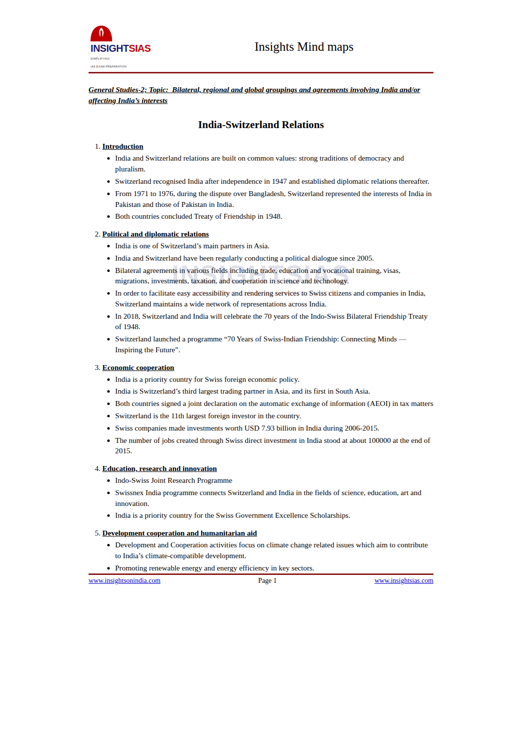INSIGHT SIAS
SIMPLIFYING
IAS EXAM PREPARATION
Insights Mind maps
INSIGHTSIAS
SIMPLIFYING IAS EXAM PREPARATION
General Studies-2; Topic: Bilateral, regional and global groupings and agreements involving India and/or affecting India’s interests
India-Switzerland Relations
Introduction
India and Switzerland relations are built on common values: strong traditions of democracy and pluralism.
Switzerland recognised India after independence in 1947 and established diplomatic relations thereafter.
From 1971 to 1976, during the dispute over Bangladesh, Switzerland represented the interests of India in Pakistan and those of Pakistan in India.
Both countries concluded Treaty of Friendship in 1948.
Political and diplomatic relations
India is one of Switzerland’s main partners in Asia.
India and Switzerland have been regularly conducting a political dialogue since 2005.
Bilateral agreements in various fields including trade, education and vocational training, visas, migrations, investments, taxation, and cooperation in science and technology.
In order to facilitate easy accessibility and rendering services to Swiss citizens and companies in India, Switzerland maintains a wide network of representations across India.
In 2018, Switzerland and India will celebrate the 70 years of the Indo-Swiss Bilateral Friendship Treaty of 1948.
Switzerland launched a programme “70 Years of Swiss-Indian Friendship: Connecting Minds — Inspiring the Future”.
Economic cooperation
India is a priority country for Swiss foreign economic policy.
India is Switzerland’s third largest trading partner in Asia, and its first in South Asia.
Both countries signed a joint declaration on the automatic exchange of information (AEOI) in tax matters
Switzerland is the 11th largest foreign investor in the country.
Swiss companies made investments worth USD 7.93 billion in India during 2006-2015.
The number of jobs created through Swiss direct investment in India stood at about 100000 at the end of 2015.
Education, research and innovation
Indo-Swiss Joint Research Programme
Swissnex India programme connects Switzerland and India in the fields of science, education, art and innovation.
India is a priority country for the Swiss Government Excellence Scholarships.
Development cooperation and humanitarian aid
Development and Cooperation activities focus on climate change related issues which aim to contribute to India’s climate-compatible development.
Promoting renewable energy and energy efficiency in key sectors.
www.insightsonindia.com Page 1 www.insightsias.com